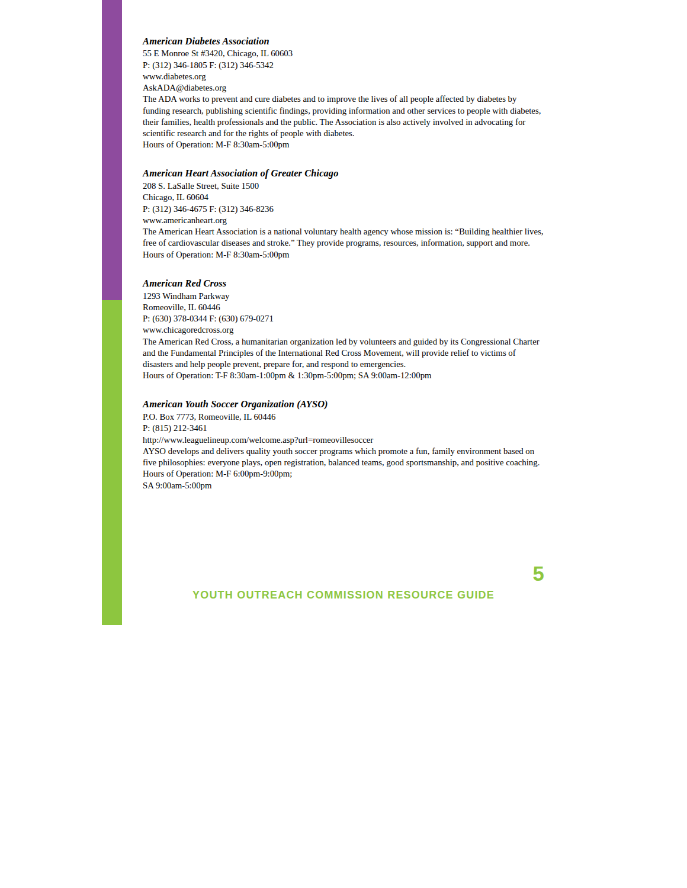American Diabetes Association
55 E Monroe St #3420, Chicago, IL 60603
P: (312) 346-1805 F: (312) 346-5342
www.diabetes.org
AskADA@diabetes.org
The ADA works to prevent and cure diabetes and to improve the lives of all people affected by diabetes by funding research, publishing scientific findings, providing information and other services to people with diabetes, their families, health professionals and the public. The Association is also actively involved in advocating for scientific research and for the rights of people with diabetes.
Hours of Operation: M-F 8:30am-5:00pm
American Heart Association of Greater Chicago
208 S. LaSalle Street, Suite 1500
Chicago, IL 60604
P: (312) 346-4675 F: (312) 346-8236
www.americanheart.org
The American Heart Association is a national voluntary health agency whose mission is: “Building healthier lives, free of cardiovascular diseases and stroke.” They provide programs, resources, information, support and more.
Hours of Operation: M-F 8:30am-5:00pm
American Red Cross
1293 Windham Parkway
Romeoville, IL 60446
P: (630) 378-0344 F: (630) 679-0271
www.chicagoredcross.org
The American Red Cross, a humanitarian organization led by volunteers and guided by its Congressional Charter and the Fundamental Principles of the International Red Cross Movement, will provide relief to victims of disasters and help people prevent, prepare for, and respond to emergencies.
Hours of Operation: T-F 8:30am-1:00pm & 1:30pm-5:00pm; SA 9:00am-12:00pm
American Youth Soccer Organization (AYSO)
P.O. Box 7773, Romeoville, IL 60446
P: (815) 212-3461
http://www.leaguelineup.com/welcome.asp?url=romeovillesoccer
AYSO develops and delivers quality youth soccer programs which promote a fun, family environment based on five philosophies: everyone plays, open registration, balanced teams, good sportsmanship, and positive coaching.
Hours of Operation: M-F 6:00pm-9:00pm;
SA 9:00am-5:00pm
5
Youth Outreach Commission Resource Guide